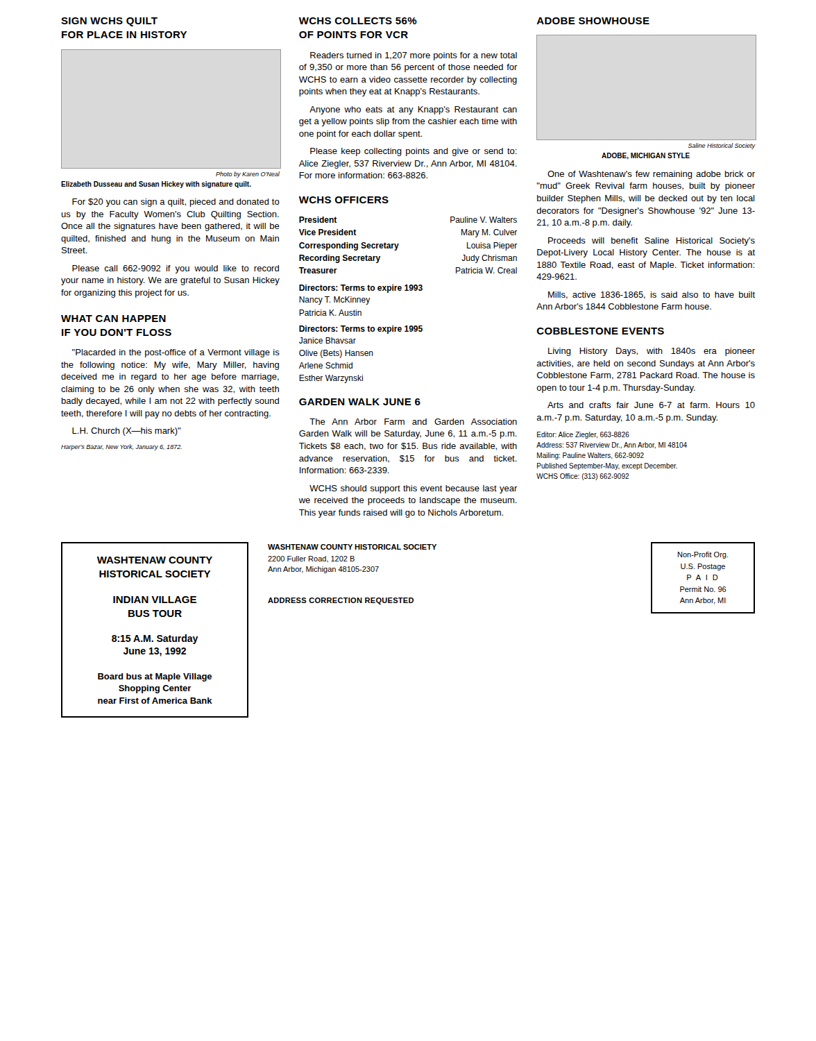SIGN WCHS QUILT
FOR PLACE IN HISTORY
Photo by Karen O'Neal
Elizabeth Dusseau and Susan Hickey with signature quilt.
For $20 you can sign a quilt, pieced and donated to us by the Faculty Women's Club Quilting Section. Once all the signatures have been gathered, it will be quilted, finished and hung in the Museum on Main Street.
Please call 662-9092 if you would like to record your name in history. We are grateful to Susan Hickey for organizing this project for us.
WHAT CAN HAPPEN
IF YOU DON'T FLOSS
"Placarded in the post-office of a Vermont village is the following notice: My wife, Mary Miller, having deceived me in regard to her age before marriage, claiming to be 26 only when she was 32, with teeth badly decayed, while I am not 22 with perfectly sound teeth, therefore I will pay no debts of her contracting.
L.H. Church (X—his mark)"
Harper's Bazar, New York, January 6, 1872.
WCHS COLLECTS 56%
OF POINTS FOR VCR
Readers turned in 1,207 more points for a new total of 9,350 or more than 56 percent of those needed for WCHS to earn a video cassette recorder by collecting points when they eat at Knapp's Restaurants.
Anyone who eats at any Knapp's Restaurant can get a yellow points slip from the cashier each time with one point for each dollar spent.
Please keep collecting points and give or send to: Alice Ziegler, 537 Riverview Dr., Ann Arbor, MI 48104. For more information: 663-8826.
WCHS OFFICERS
| President | Pauline V. Walters |
| Vice President | Mary M. Culver |
| Corresponding Secretary | Louisa Pieper |
| Recording Secretary | Judy Chrisman |
| Treasurer | Patricia W. Creal |
Directors: Terms to expire 1993
Nancy T. McKinney
Patricia K. Austin
Directors: Terms to expire 1995
Janice Bhavsar
Olive (Bets) Hansen
Arlene Schmid
Esther Warzynski
GARDEN WALK JUNE 6
The Ann Arbor Farm and Garden Association Garden Walk will be Saturday, June 6, 11 a.m.-5 p.m. Tickets $8 each, two for $15. Bus ride available, with advance reservation, $15 for bus and ticket. Information: 663-2339.
WCHS should support this event because last year we received the proceeds to landscape the museum. This year funds raised will go to Nichols Arboretum.
ADOBE SHOWHOUSE
Saline Historical Society
ADOBE, MICHIGAN STYLE
One of Washtenaw's few remaining adobe brick or "mud" Greek Revival farm houses, built by pioneer builder Stephen Mills, will be decked out by ten local decorators for "Designer's Showhouse '92" June 13-21, 10 a.m.-8 p.m. daily.
Proceeds will benefit Saline Historical Society's Depot-Livery Local History Center. The house is at 1880 Textile Road, east of Maple. Ticket information: 429-9621.
Mills, active 1836-1865, is said also to have built Ann Arbor's 1844 Cobblestone Farm house.
COBBLESTONE EVENTS
Living History Days, with 1840s era pioneer activities, are held on second Sundays at Ann Arbor's Cobblestone Farm, 2781 Packard Road. The house is open to tour 1-4 p.m. Thursday-Sunday.
Arts and crafts fair June 6-7 at farm. Hours 10 a.m.-7 p.m. Saturday, 10 a.m.-5 p.m. Sunday.
Editor: Alice Ziegler, 663-8826
Address: 537 Riverview Dr., Ann Arbor, MI 48104
Mailing: Pauline Walters, 662-9092
Published September-May, except December.
WCHS Office: (313) 662-9092
WASHTENAW COUNTY
HISTORICAL SOCIETY
INDIAN VILLAGE
BUS TOUR
8:15 A.M. Saturday
June 13, 1992
Board bus at Maple Village
Shopping Center
near First of America Bank
WASHTENAW COUNTY HISTORICAL SOCIETY
2200 Fuller Road, 1202 B
Ann Arbor, Michigan 48105-2307
ADDRESS CORRECTION REQUESTED
Non-Profit Org.
U.S. Postage
P A I D
Permit No. 96
Ann Arbor, MI